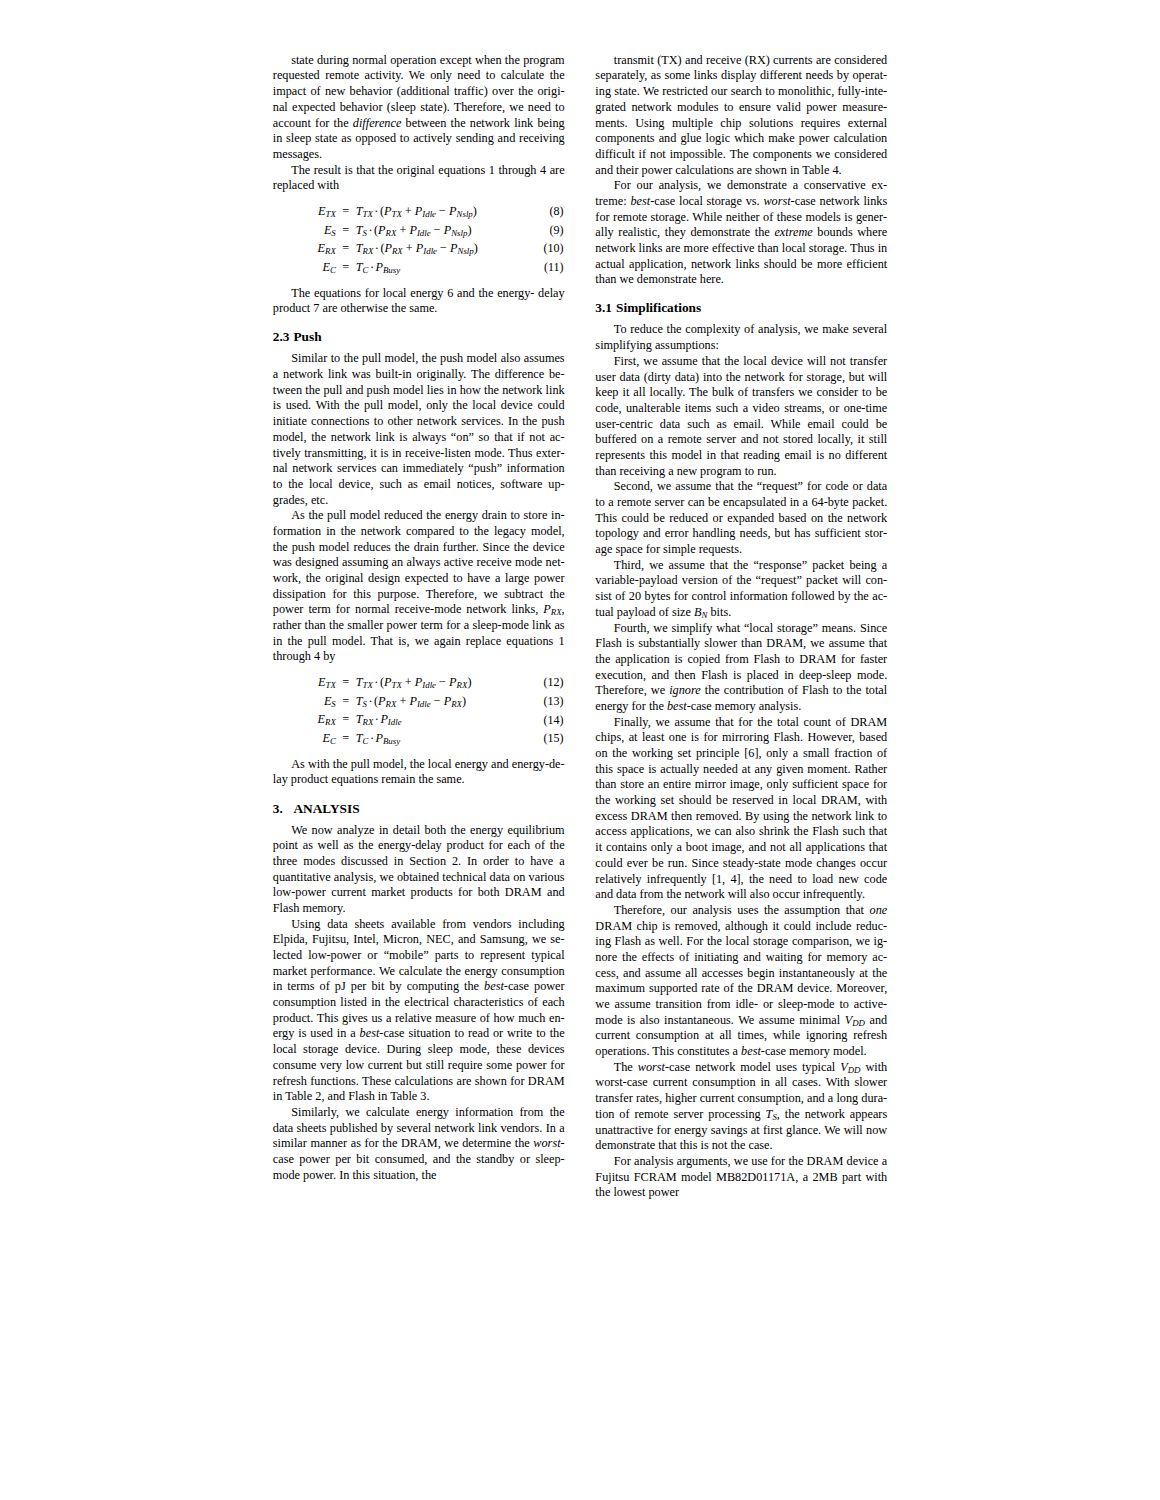state during normal operation except when the program requested remote activity. We only need to calculate the impact of new behavior (additional traffic) over the original expected behavior (sleep state). Therefore, we need to account for the difference between the network link being in sleep state as opposed to actively sending and receiving messages.
The result is that the original equations 1 through 4 are replaced with
| E TX | = | T TX · ( P TX + P Idle − P Nslp ) | (8) |
| E S | = | T S · ( P RX + P Idle − P Nslp ) | (9) |
| E RX | = | T RX · ( P RX + P Idle − P Nslp ) | (10) |
| E C | = | T C · P Busy | (11) |
The equations for local energy 6 and the energy- delay product 7 are otherwise the same.
2.3 Push
Similar to the pull model, the push model also assumes a network link was built-in originally. The difference between the pull and push model lies in how the network link is used. With the pull model, only the local device could initiate connections to other network services. In the push model, the network link is always “on” so that if not actively transmitting, it is in receive-listen mode. Thus external network services can immediately “push” information to the local device, such as email notices, software upgrades, etc.
As the pull model reduced the energy drain to store information in the network compared to the legacy model, the push model reduces the drain further. Since the device was designed assuming an always active receive mode network, the original design expected to have a large power dissipation for this purpose. Therefore, we subtract the power term for normal receive-mode network links, PRX, rather than the smaller power term for a sleep-mode link as in the pull model. That is, we again replace equations 1 through 4 by
| E TX | = | T TX · ( P TX + P Idle − P RX ) | (12) |
| E S | = | T S · ( P RX + P Idle − P RX ) | (13) |
| E RX | = | T RX · P Idle | (14) |
| E C | = | T C · P Busy | (15) |
As with the pull model, the local energy and energy-delay product equations remain the same.
3. ANALYSIS
We now analyze in detail both the energy equilibrium point as well as the energy-delay product for each of the three modes discussed in Section 2. In order to have a quantitative analysis, we obtained technical data on various low-power current market products for both DRAM and Flash memory.
Using data sheets available from vendors including Elpida, Fujitsu, Intel, Micron, NEC, and Samsung, we selected low-power or “mobile” parts to represent typical market performance. We calculate the energy consumption in terms of pJ per bit by computing the best-case power consumption listed in the electrical characteristics of each product. This gives us a relative measure of how much energy is used in a best-case situation to read or write to the local storage device. During sleep mode, these devices consume very low current but still require some power for refresh functions. These calculations are shown for DRAM in Table 2, and Flash in Table 3.
Similarly, we calculate energy information from the data sheets published by several network link vendors. In a similar manner as for the DRAM, we determine the worst-case power per bit consumed, and the standby or sleep-mode power. In this situation, the
transmit (TX) and receive (RX) currents are considered separately, as some links display different needs by operating state. We restricted our search to monolithic, fully-integrated network modules to ensure valid power measurements. Using multiple chip solutions requires external components and glue logic which make power calculation difficult if not impossible. The components we considered and their power calculations are shown in Table 4.
For our analysis, we demonstrate a conservative extreme: best-case local storage vs. worst-case network links for remote storage. While neither of these models is generally realistic, they demonstrate the extreme bounds where network links are more effective than local storage. Thus in actual application, network links should be more efficient than we demonstrate here.
3.1 Simplifications
To reduce the complexity of analysis, we make several simplifying assumptions:
First, we assume that the local device will not transfer user data (dirty data) into the network for storage, but will keep it all locally. The bulk of transfers we consider to be code, unalterable items such a video streams, or one-time user-centric data such as email. While email could be buffered on a remote server and not stored locally, it still represents this model in that reading email is no different than receiving a new program to run.
Second, we assume that the “request” for code or data to a remote server can be encapsulated in a 64-byte packet. This could be reduced or expanded based on the network topology and error handling needs, but has sufficient storage space for simple requests.
Third, we assume that the “response” packet being a variable-payload version of the “request” packet will consist of 20 bytes for control information followed by the actual payload of size BN bits.
Fourth, we simplify what “local storage” means. Since Flash is substantially slower than DRAM, we assume that the application is copied from Flash to DRAM for faster execution, and then Flash is placed in deep-sleep mode. Therefore, we ignore the contribution of Flash to the total energy for the best-case memory analysis.
Finally, we assume that for the total count of DRAM chips, at least one is for mirroring Flash. However, based on the working set principle [6], only a small fraction of this space is actually needed at any given moment. Rather than store an entire mirror image, only sufficient space for the working set should be reserved in local DRAM, with excess DRAM then removed. By using the network link to access applications, we can also shrink the Flash such that it contains only a boot image, and not all applications that could ever be run. Since steady-state mode changes occur relatively infrequently [1, 4], the need to load new code and data from the network will also occur infrequently.
Therefore, our analysis uses the assumption that one DRAM chip is removed, although it could include reducing Flash as well. For the local storage comparison, we ignore the effects of initiating and waiting for memory access, and assume all accesses begin instantaneously at the maximum supported rate of the DRAM device. Moreover, we assume transition from idle- or sleep-mode to active- mode is also instantaneous. We assume minimal VDD and current consumption at all times, while ignoring refresh operations. This constitutes a best-case memory model.
The worst-case network model uses typical VDD with worst-case current consumption in all cases. With slower transfer rates, higher current consumption, and a long duration of remote server processing TS, the network appears unattractive for energy savings at first glance. We will now demonstrate that this is not the case.
For analysis arguments, we use for the DRAM device a Fujitsu FCRAM model MB82D01171A, a 2MB part with the lowest power